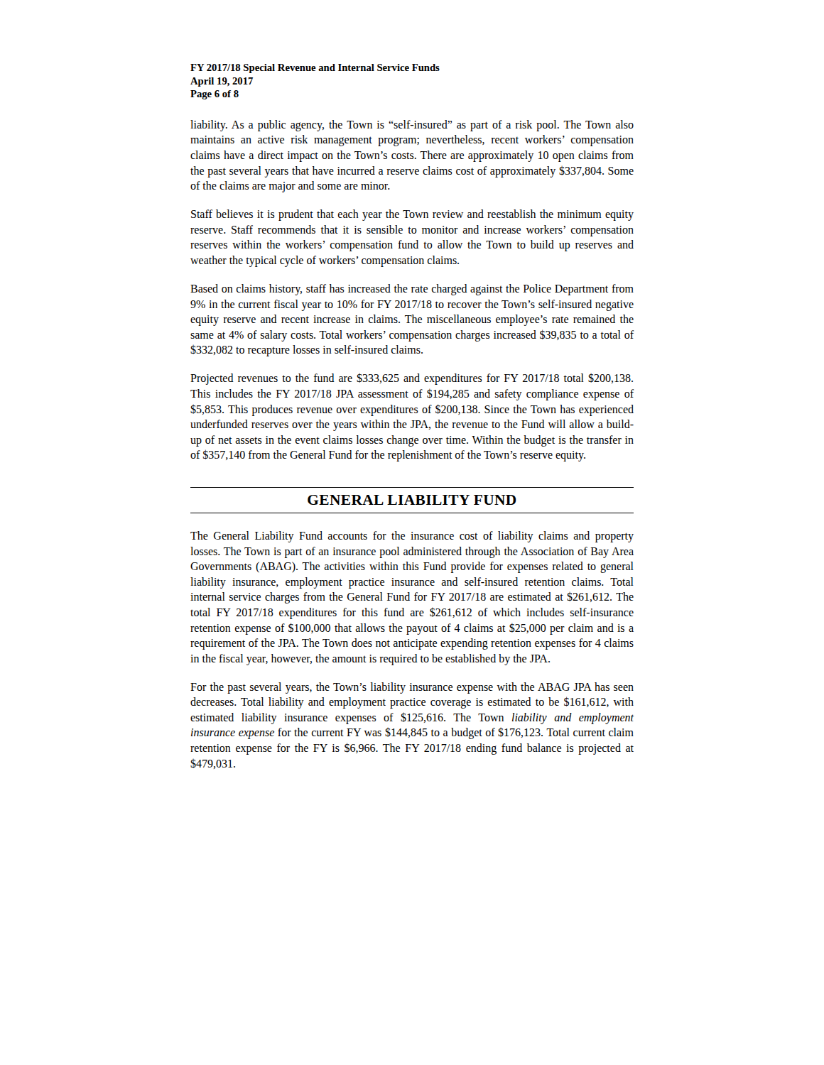FY 2017/18 Special Revenue and Internal Service Funds
April 19, 2017
Page 6 of 8
liability. As a public agency, the Town is “self-insured” as part of a risk pool. The Town also maintains an active risk management program; nevertheless, recent workers’ compensation claims have a direct impact on the Town’s costs. There are approximately 10 open claims from the past several years that have incurred a reserve claims cost of approximately $337,804. Some of the claims are major and some are minor.
Staff believes it is prudent that each year the Town review and reestablish the minimum equity reserve. Staff recommends that it is sensible to monitor and increase workers’ compensation reserves within the workers’ compensation fund to allow the Town to build up reserves and weather the typical cycle of workers’ compensation claims.
Based on claims history, staff has increased the rate charged against the Police Department from 9% in the current fiscal year to 10% for FY 2017/18 to recover the Town’s self-insured negative equity reserve and recent increase in claims. The miscellaneous employee’s rate remained the same at 4% of salary costs. Total workers’ compensation charges increased $39,835 to a total of $332,082 to recapture losses in self-insured claims.
Projected revenues to the fund are $333,625 and expenditures for FY 2017/18 total $200,138. This includes the FY 2017/18 JPA assessment of $194,285 and safety compliance expense of $5,853. This produces revenue over expenditures of $200,138. Since the Town has experienced underfunded reserves over the years within the JPA, the revenue to the Fund will allow a build-up of net assets in the event claims losses change over time. Within the budget is the transfer in of $357,140 from the General Fund for the replenishment of the Town’s reserve equity.
GENERAL LIABILITY FUND
The General Liability Fund accounts for the insurance cost of liability claims and property losses. The Town is part of an insurance pool administered through the Association of Bay Area Governments (ABAG). The activities within this Fund provide for expenses related to general liability insurance, employment practice insurance and self-insured retention claims. Total internal service charges from the General Fund for FY 2017/18 are estimated at $261,612. The total FY 2017/18 expenditures for this fund are $261,612 of which includes self-insurance retention expense of $100,000 that allows the payout of 4 claims at $25,000 per claim and is a requirement of the JPA. The Town does not anticipate expending retention expenses for 4 claims in the fiscal year, however, the amount is required to be established by the JPA.
For the past several years, the Town’s liability insurance expense with the ABAG JPA has seen decreases. Total liability and employment practice coverage is estimated to be $161,612, with estimated liability insurance expenses of $125,616. The Town liability and employment insurance expense for the current FY was $144,845 to a budget of $176,123. Total current claim retention expense for the FY is $6,966. The FY 2017/18 ending fund balance is projected at $479,031.